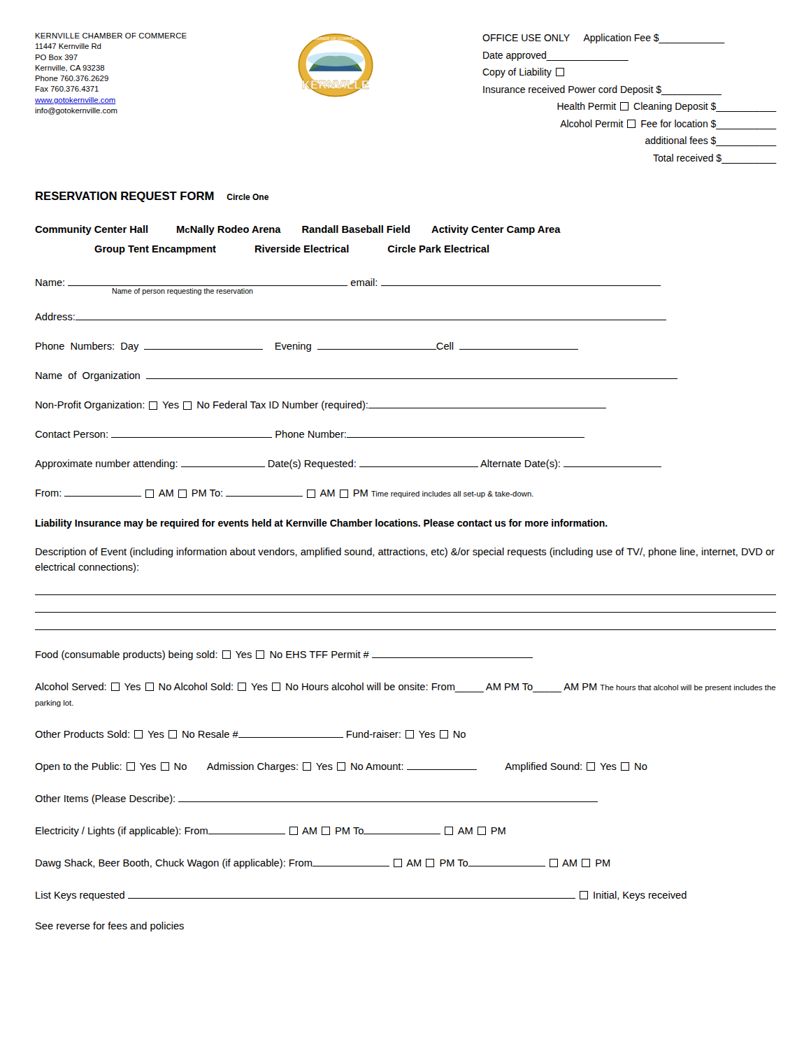KERNVILLE CHAMBER OF COMMERCE
11447 Kernville Rd
PO Box 397
Kernville, CA 93238
Phone 760.376.2629
Fax 760.376.4371
www.gotokernville.com
info@gotokernville.com
OFFICE USE ONLY Application Fee $____________
Date approved_______________
Copy of Liability
Insurance received Power cord Deposit $___________
Health Permit Cleaning Deposit $___________
Alcohol Permit Fee for location $___________
additional fees $___________
Total received $__________
RESERVATION REQUEST FORM
Circle One
Community Center Hall Mc Nally Rodeo Arena Randall Baseball Field Activity Center Camp Area Group Tent Encampment Riverside Electrical Circle Park Electrical
Name: email: Name of person requesting the reservation
Address:
Phone Numbers: Day Evening Cell
Name of Organization
Non-Profit Organization: Yes No Federal Tax ID Number (required):
Contact Person: Phone Number:
Approximate number attending: Date(s) Requested: Alternate Date(s):
From: AM PM To: AM PM Time required includes all set-up & take-down.
Liability Insurance may be required for events held at Kernville Chamber locations. Please contact us for more information.
Description of Event (including information about vendors, amplified sound, attractions, etc) &/or special requests (including use of TV/, phone line, internet, DVD or electrical connections):
Food (consumable products) being sold: Yes No EHS TFF Permit #
Alcohol Served: Yes No Alcohol Sold: Yes No Hours alcohol will be onsite: From_____ AM PM To_____ AM PM The hours that alcohol will be present includes the parking lot.
Other Products Sold: Yes No Resale # Fund-raiser: Yes No
Open to the Public: Yes No Admission Charges: Yes No Amount: Amplified Sound: Yes No
Other Items (Please Describe):
Electricity / Lights (if applicable): From AM PM To AM PM
Dawg Shack, Beer Booth, Chuck Wagon (if applicable): From AM PM To AM PM
List Keys requested Initial, Keys received
See reverse for fees and policies